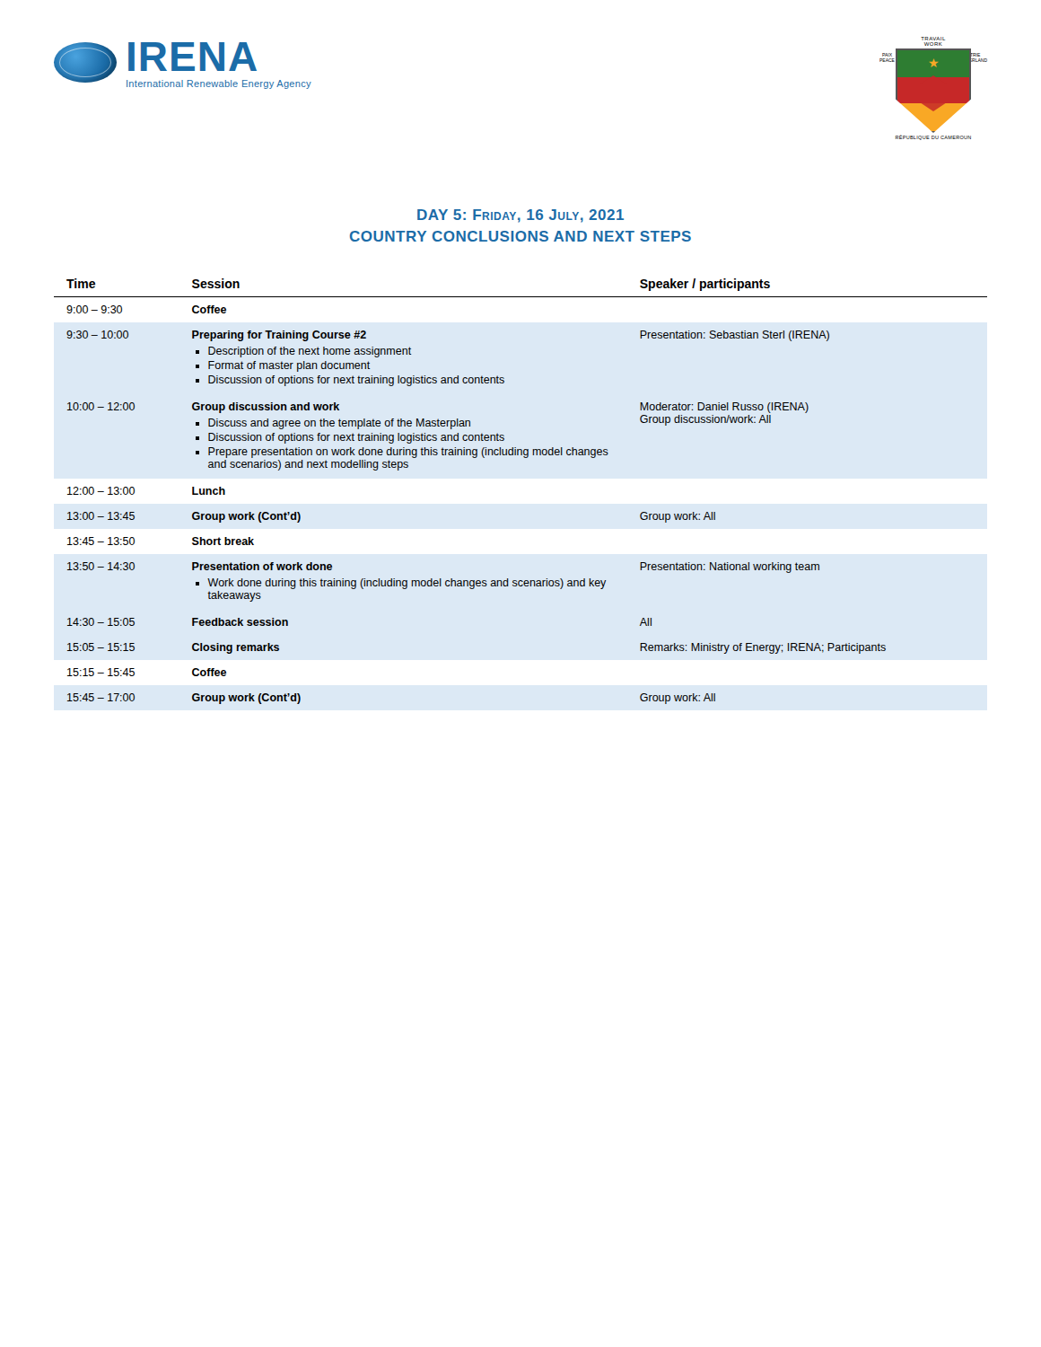IRENA
International Renewable Energy Agency
TRAVAIL
WORK
PAIX
PEACE PATRIE
FATHERLAND
RÉPUBLIQUE DU CAMEROUN
DAY 5: Friday, 16 July, 2021
COUNTRY CONCLUSIONS AND NEXT STEPS
| Time | Session | Speaker / participants |
| --- | --- | --- |
| 9:00 – 9:30 | Coffee | |
| 9:30 – 10:00 | Preparing for Training Course #2 Description of the next home assignment Format of master plan document Discussion of options for next training logistics and contents | Presentation: Sebastian Sterl (IRENA) |
| 10:00 – 12:00 | Group discussion and work Discuss and agree on the template of the Masterplan Discussion of options for next training logistics and contents Prepare presentation on work done during this training (including model changes and scenarios) and next modelling steps | Moderator: Daniel Russo (IRENA) Group discussion/work: All |
| 12:00 – 13:00 | Lunch | |
| 13:00 – 13:45 | Group work (Cont’d) | Group work: All |
| 13:45 – 13:50 | Short break | |
| 13:50 – 14:30 | Presentation of work done Work done during this training (including model changes and scenarios) and key takeaways | Presentation: National working team |
| 14:30 – 15:05 | Feedback session | All |
| 15:05 – 15:15 | Closing remarks | Remarks: Ministry of Energy; IRENA; Participants |
| 15:15 – 15:45 | Coffee | |
| 15:45 – 17:00 | Group work (Cont’d) | Group work: All |